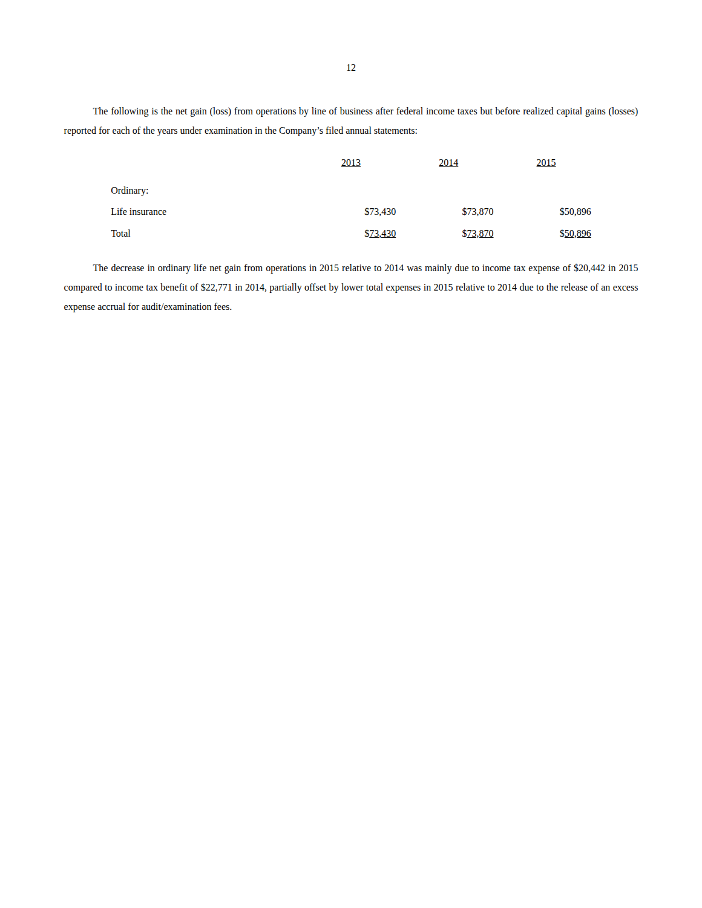12
The following is the net gain (loss) from operations by line of business after federal income taxes but before realized capital gains (losses) reported for each of the years under examination in the Company’s filed annual statements:
| | 2013 | 2014 | 2015 |
| --- | --- | --- | --- |
| Ordinary: | | | |
| Life insurance | $73,430 | $73,870 | $50,896 |
| Total | $ 73,430 | $ 73,870 | $ 50,896 |
The decrease in ordinary life net gain from operations in 2015 relative to 2014 was mainly due to income tax expense of $20,442 in 2015 compared to income tax benefit of $22,771 in 2014, partially offset by lower total expenses in 2015 relative to 2014 due to the release of an excess expense accrual for audit/examination fees.